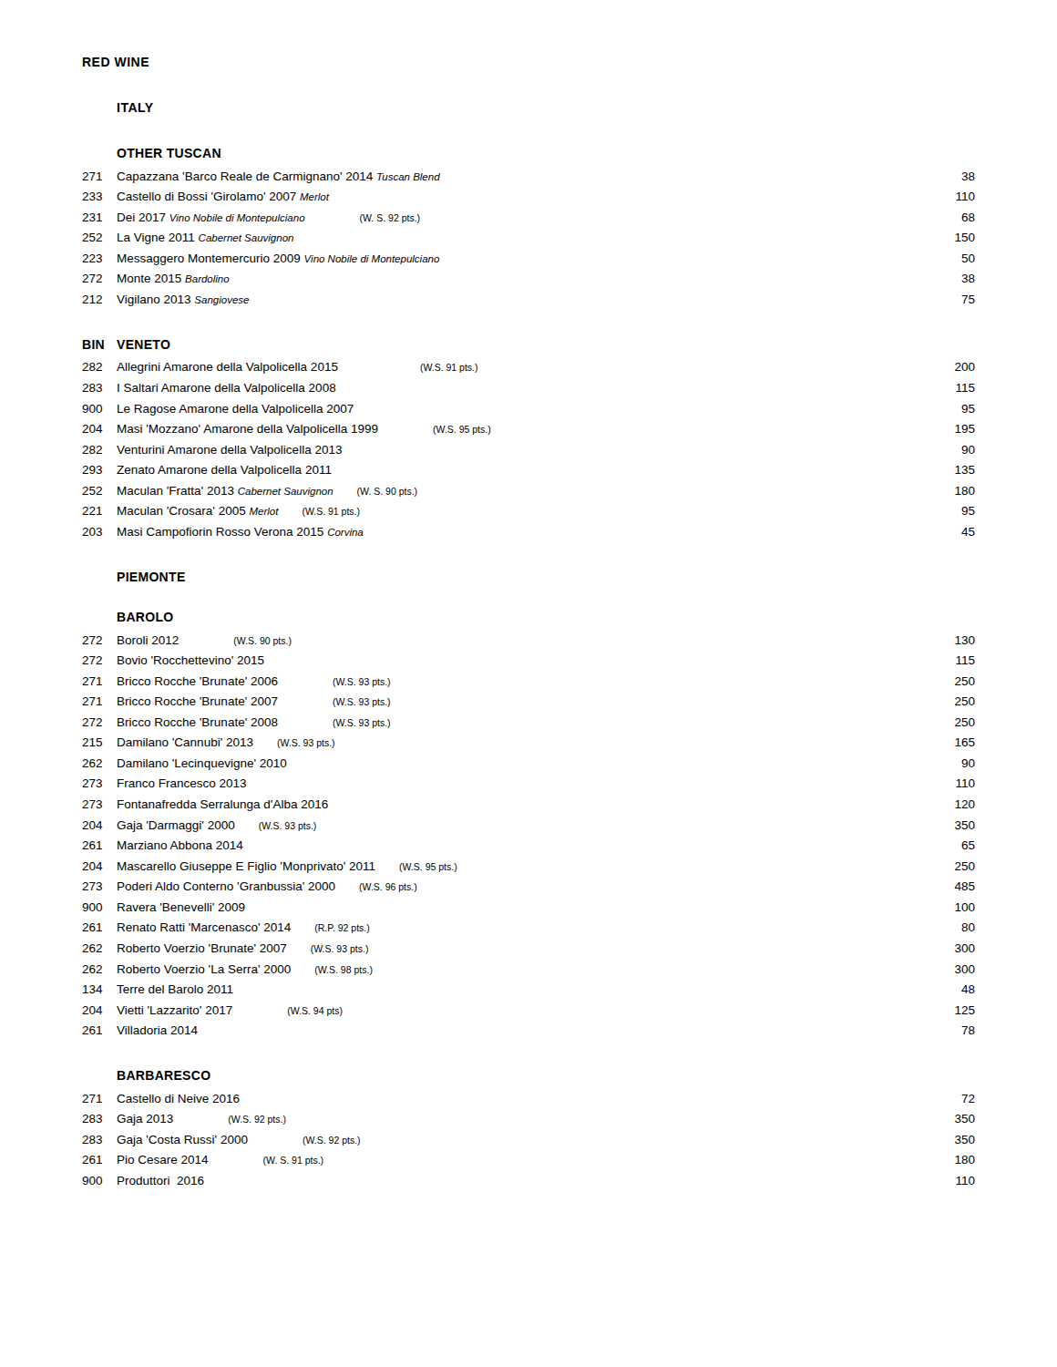RED WINE
ITALY
OTHER TUSCAN
| 271 | Capazzana 'Barco Reale de Carmignano' 2014 Tuscan Blend | 38 |
| 233 | Castello di Bossi 'Girolamo' 2007 Merlot | 110 |
| 231 | Dei 2017 Vino Nobile di Montepulciano (W. S. 92 pts.) | 68 |
| 252 | La Vigne 2011 Cabernet Sauvignon | 150 |
| 223 | Messaggero Montemercurio 2009 Vino Nobile di Montepulciano | 50 |
| 272 | Monte 2015 Bardolino | 38 |
| 212 | Vigilano 2013 Sangiovese | 75 |
BINVENETO
| 282 | Allegrini Amarone della Valpolicella 2015 (W.S. 91 pts.) | 200 |
| 283 | I Saltari Amarone della Valpolicella 2008 | 115 |
| 900 | Le Ragose Amarone della Valpolicella 2007 | 95 |
| 204 | Masi 'Mozzano' Amarone della Valpolicella 1999 (W.S. 95 pts.) | 195 |
| 282 | Venturini Amarone della Valpolicella 2013 | 90 |
| 293 | Zenato Amarone della Valpolicella 2011 | 135 |
| 252 | Maculan 'Fratta' 2013 Cabernet Sauvignon (W. S. 90 pts.) | 180 |
| 221 | Maculan 'Crosara' 2005 Merlot (W.S. 91 pts.) | 95 |
| 203 | Masi Campofiorin Rosso Verona 2015 Corvina | 45 |
PIEMONTE
BAROLO
| 272 | Boroli 2012 (W.S. 90 pts.) | 130 |
| 272 | Bovio 'Rocchettevino' 2015 | 115 |
| 271 | Bricco Rocche 'Brunate' 2006 (W.S. 93 pts.) | 250 |
| 271 | Bricco Rocche 'Brunate' 2007 (W.S. 93 pts.) | 250 |
| 272 | Bricco Rocche 'Brunate' 2008 (W.S. 93 pts.) | 250 |
| 215 | Damilano 'Cannubi' 2013 (W.S. 93 pts.) | 165 |
| 262 | Damilano 'Lecinquevigne' 2010 | 90 |
| 273 | Franco Francesco 2013 | 110 |
| 273 | Fontanafredda Serralunga d'Alba 2016 | 120 |
| 204 | Gaja 'Darmaggi' 2000 (W.S. 93 pts.) | 350 |
| 261 | Marziano Abbona 2014 | 65 |
| 204 | Mascarello Giuseppe E Figlio 'Monprivato' 2011 (W.S. 95 pts.) | 250 |
| 273 | Poderi Aldo Conterno 'Granbussia' 2000 (W.S. 96 pts.) | 485 |
| 900 | Ravera 'Benevelli' 2009 | 100 |
| 261 | Renato Ratti 'Marcenasco' 2014 (R.P. 92 pts.) | 80 |
| 262 | Roberto Voerzio 'Brunate' 2007 (W.S. 93 pts.) | 300 |
| 262 | Roberto Voerzio 'La Serra' 2000 (W.S. 98 pts.) | 300 |
| 134 | Terre del Barolo 2011 | 48 |
| 204 | Vietti 'Lazzarito' 2017 (W.S. 94 pts) | 125 |
| 261 | Villadoria 2014 | 78 |
BARBARESCO
| 271 | Castello di Neive 2016 | 72 |
| 283 | Gaja 2013 (W.S. 92 pts.) | 350 |
| 283 | Gaja 'Costa Russi' 2000 (W.S. 92 pts.) | 350 |
| 261 | Pio Cesare 2014 (W. S. 91 pts.) | 180 |
| 900 | Produttori 2016 | 110 |